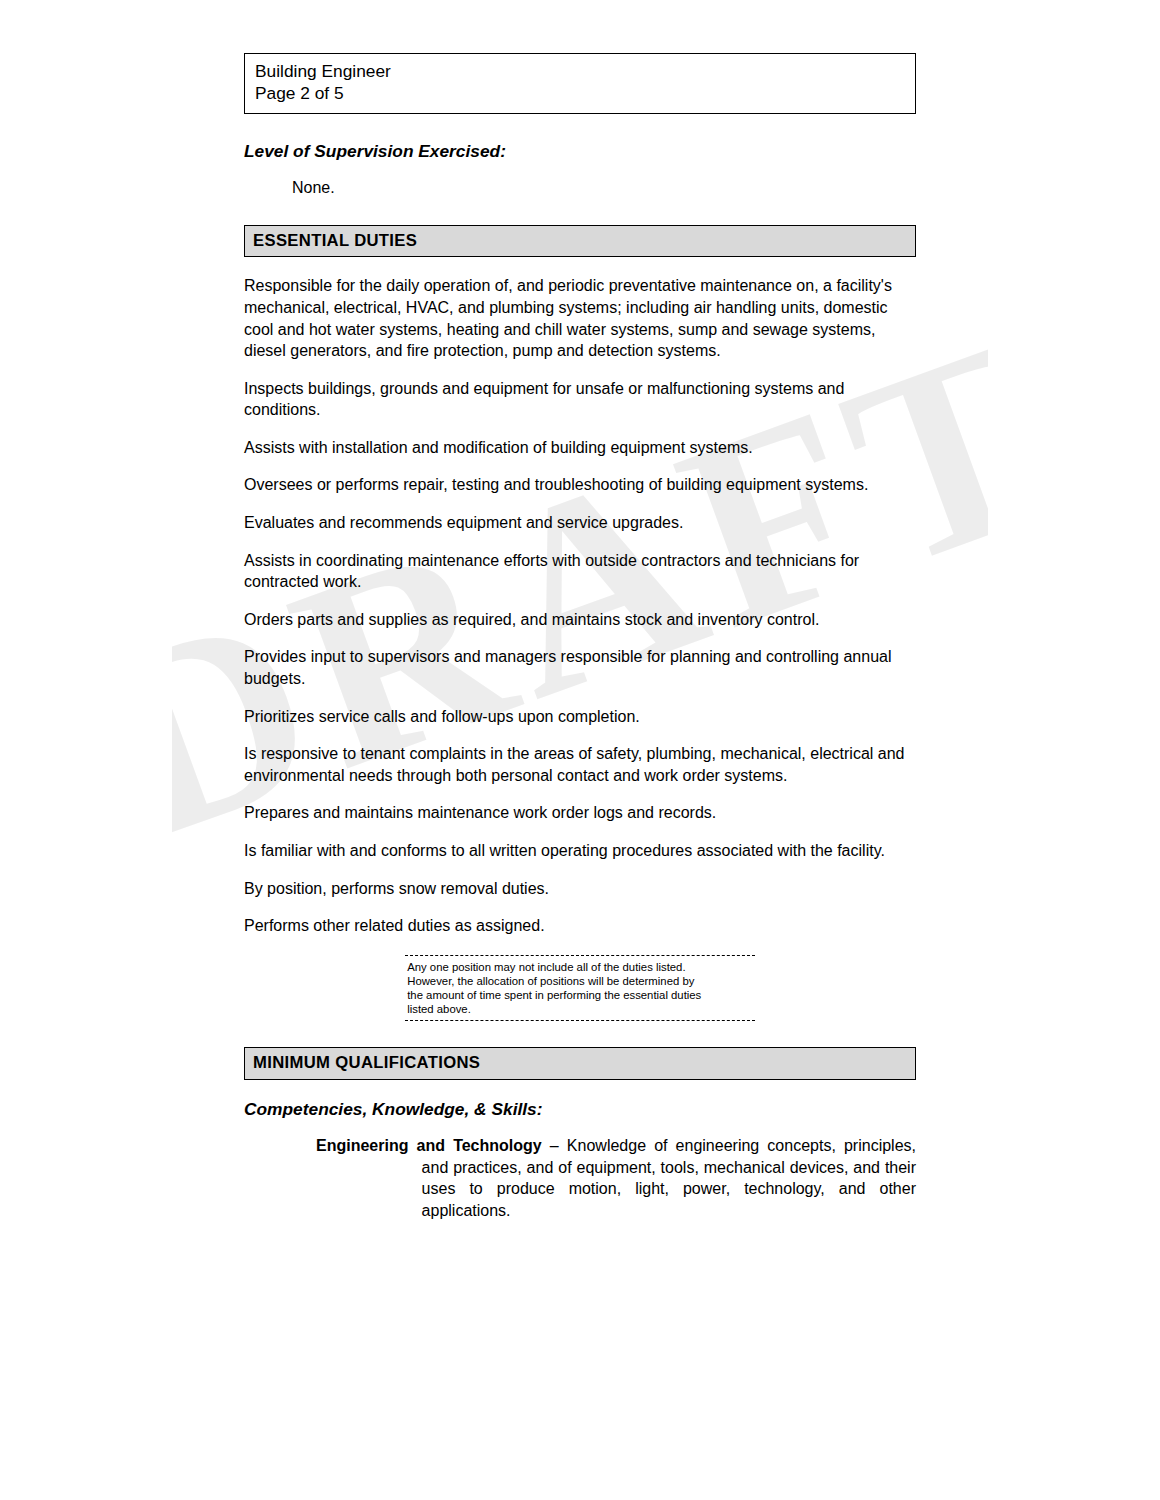DRAFT
Building Engineer
Page 2 of 5
Level of Supervision Exercised:
None.
ESSENTIAL DUTIES
Responsible for the daily operation of, and periodic preventative maintenance on, a facility's mechanical, electrical, HVAC, and plumbing systems; including air handling units, domestic cool and hot water systems, heating and chill water systems, sump and sewage systems, diesel generators, and fire protection, pump and detection systems.
Inspects buildings, grounds and equipment for unsafe or malfunctioning systems and conditions.
Assists with installation and modification of building equipment systems.
Oversees or performs repair, testing and troubleshooting of building equipment systems.
Evaluates and recommends equipment and service upgrades.
Assists in coordinating maintenance efforts with outside contractors and technicians for contracted work.
Orders parts and supplies as required, and maintains stock and inventory control.
Provides input to supervisors and managers responsible for planning and controlling annual budgets.
Prioritizes service calls and follow-ups upon completion.
Is responsive to tenant complaints in the areas of safety, plumbing, mechanical, electrical and environmental needs through both personal contact and work order systems.
Prepares and maintains maintenance work order logs and records.
Is familiar with and conforms to all written operating procedures associated with the facility.
By position, performs snow removal duties.
Performs other related duties as assigned.
Any one position may not include all of the duties listed.
However, the allocation of positions will be determined by
the amount of time spent in performing the essential duties
listed above.
MINIMUM QUALIFICATIONS
Competencies, Knowledge, & Skills:
Engineering and Technology – Knowledge of engineering concepts, principles, and practices, and of equipment, tools, mechanical devices, and their uses to produce motion, light, power, technology, and other applications.